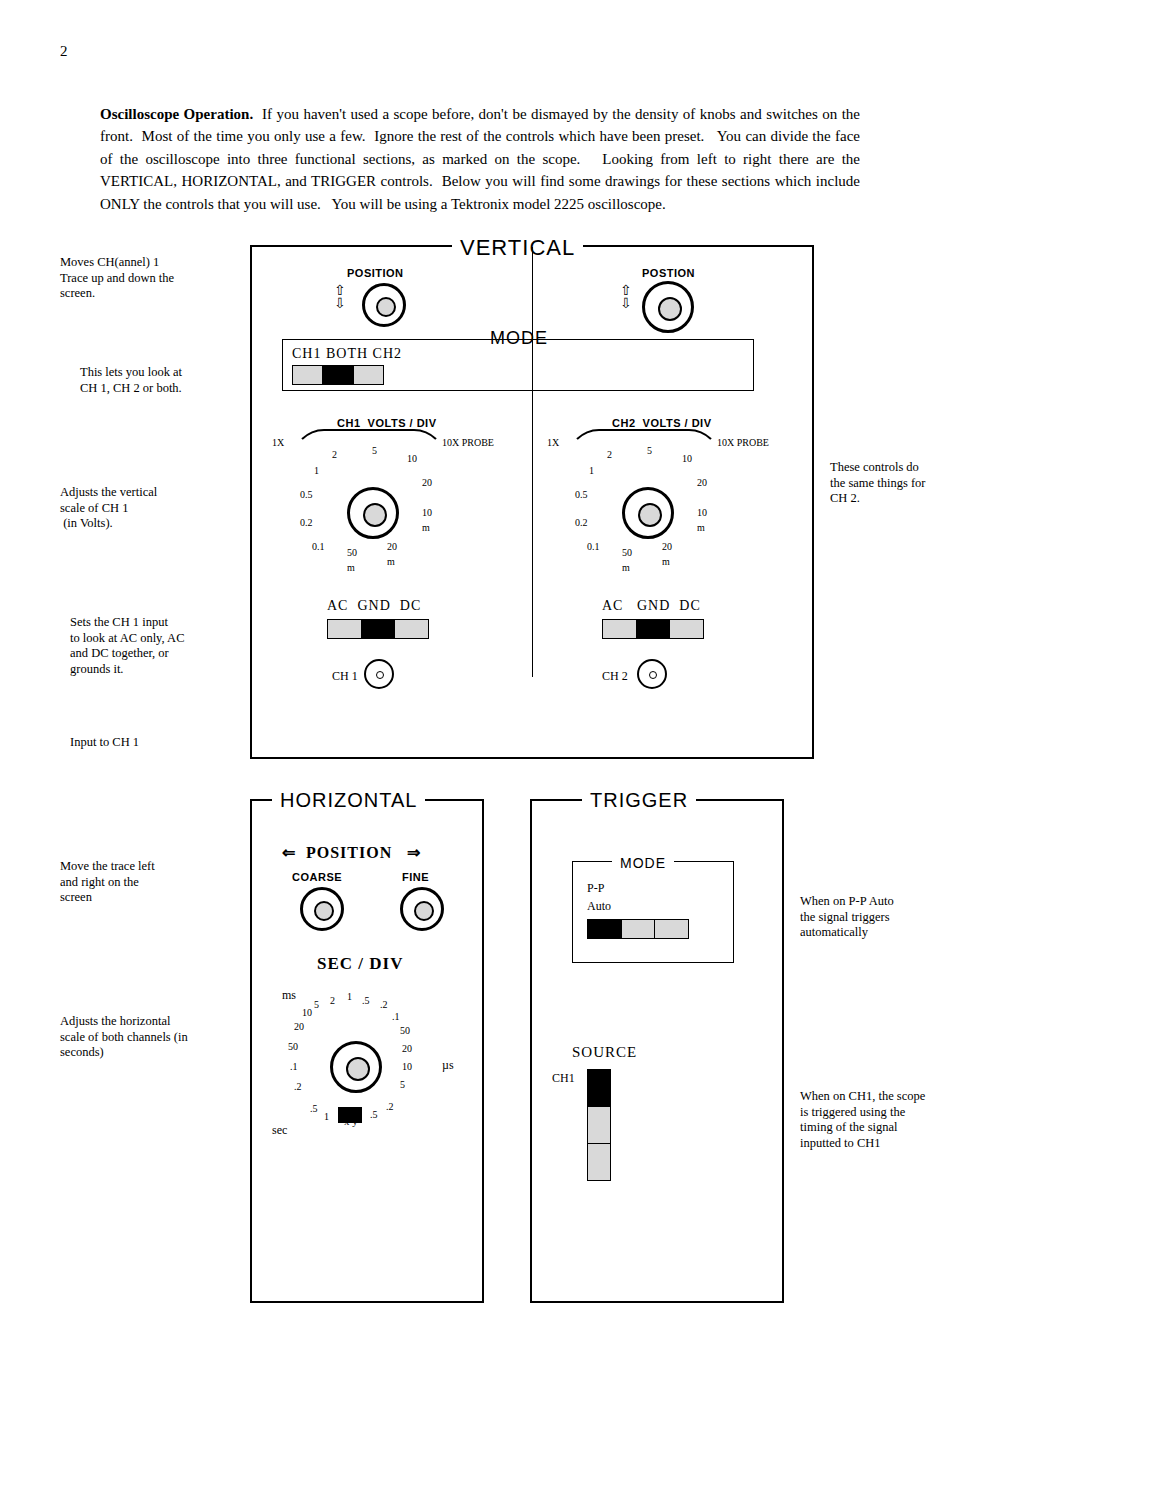2
Oscilloscope Operation. If you haven't used a scope before, don't be dismayed by the density of knobs and switches on the front. Most of the time you only use a few. Ignore the rest of the controls which have been preset. You can divide the face of the oscilloscope into three functional sections, as marked on the scope. Looking from left to right there are the VERTICAL, HORIZONTAL, and TRIGGER controls. Below you will find some drawings for these sections which include ONLY the controls that you will use. You will be using a Tektronix model 2225 oscilloscope.
Moves CH(annel) 1
Trace up and down the
screen.
This lets you look at
CH 1, CH 2 or both.
Adjusts the vertical
scale of CH 1
(in Volts).
Sets the CH 1 input
to look at AC only, AC
and DC together, or
grounds it.
Input to CH 1
These controls do
the same things for
CH 2.
VERTICAL
POSITION
POSTION
⇧
⇩
⇧
⇩
MODE
CH1 BOTH CH2
CH1 VOLTS / DIV
1X
10X PROBE
2
5
10
1
20
0.5
10
m
0.2
0.1
50
m
20
m
CH2 VOLTS / DIV
1X
10X PROBE
2
5
10
1
20
0.5
10
m
0.2
0.1
50
m
20
m
AC GND DC
AC GND DC
CH 1
CH 2
Move the trace left
and right on the
screen
Adjusts the horizontal
scale of both channels (in
seconds)
When on P-P Auto
the signal triggers
automatically
When on CH1, the scope
is triggered using the
timing of the signal
inputted to CH1
HORIZONTAL
⇐ POSITION ⇒
COARSE
FINE
SEC / DIV
ms
µs
sec
5
2
1
.5
.2
10
.1
20
50
50
20
.1
10
.2
5
.5
1
.5
.2
x y
TRIGGER
MODE
P-P
Auto
SOURCE
CH1